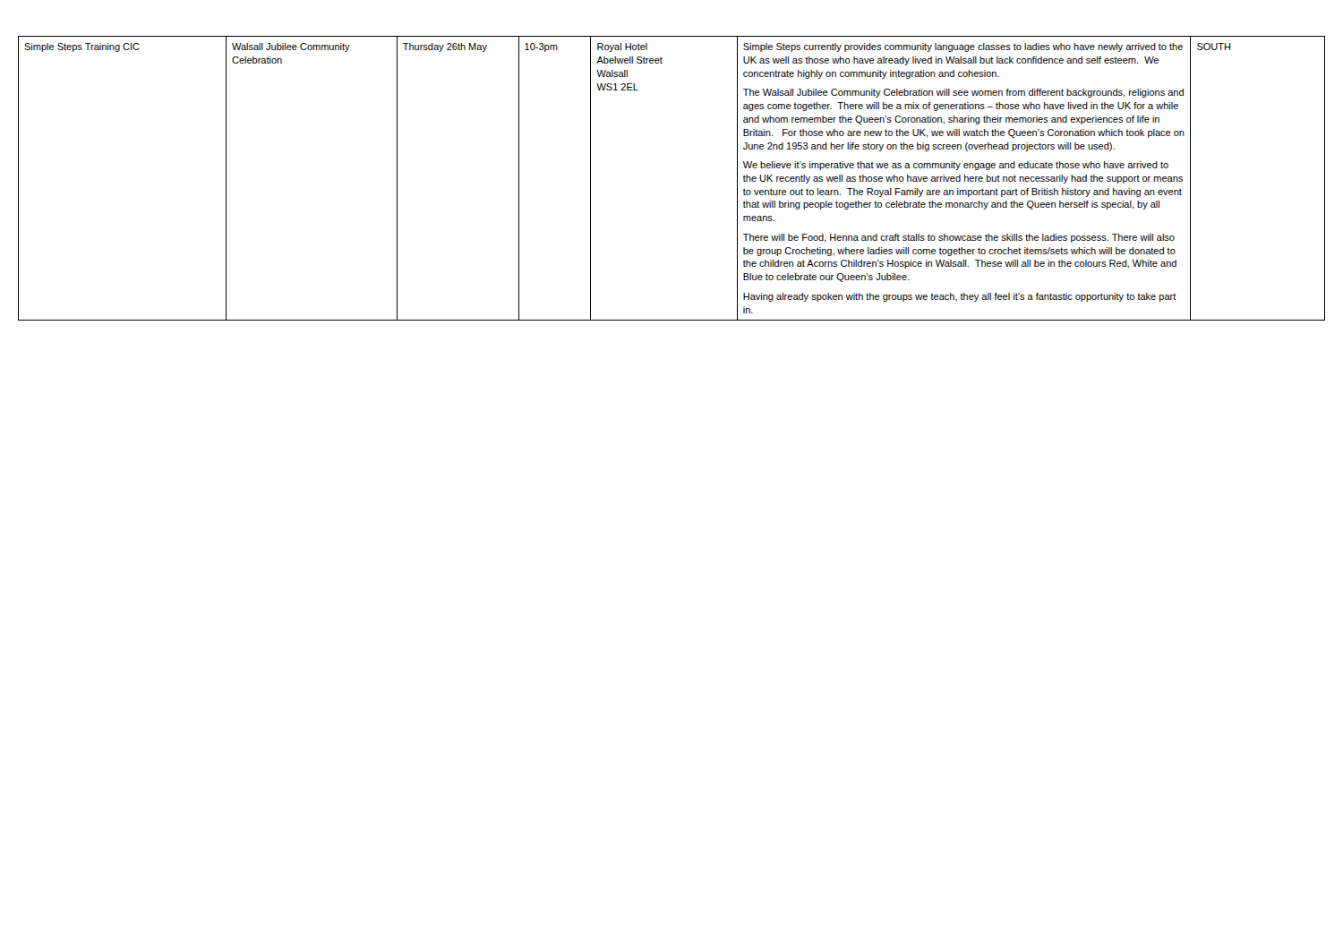| Simple Steps Training CIC | Walsall Jubilee Community Celebration | Thursday 26th May | 10-3pm | Royal Hotel Abelwell Street Walsall WS1 2EL | Simple Steps currently provides community language classes to ladies who have newly arrived to the UK as well as those who have already lived in Walsall but lack confidence and self esteem. We concentrate highly on community integration and cohesion. The Walsall Jubilee Community Celebration will see women from different backgrounds, religions and ages come together. There will be a mix of generations – those who have lived in the UK for a while and whom remember the Queen’s Coronation, sharing their memories and experiences of life in Britain. For those who are new to the UK, we will watch the Queen’s Coronation which took place on June 2nd 1953 and her life story on the big screen (overhead projectors will be used). We believe it’s imperative that we as a community engage and educate those who have arrived to the UK recently as well as those who have arrived here but not necessarily had the support or means to venture out to learn. The Royal Family are an important part of British history and having an event that will bring people together to celebrate the monarchy and the Queen herself is special, by all means. There will be Food, Henna and craft stalls to showcase the skills the ladies possess. There will also be group Crocheting, where ladies will come together to crochet items/sets which will be donated to the children at Acorns Children’s Hospice in Walsall. These will all be in the colours Red, White and Blue to celebrate our Queen’s Jubilee. Having already spoken with the groups we teach, they all feel it’s a fantastic opportunity to take part in. | SOUTH |